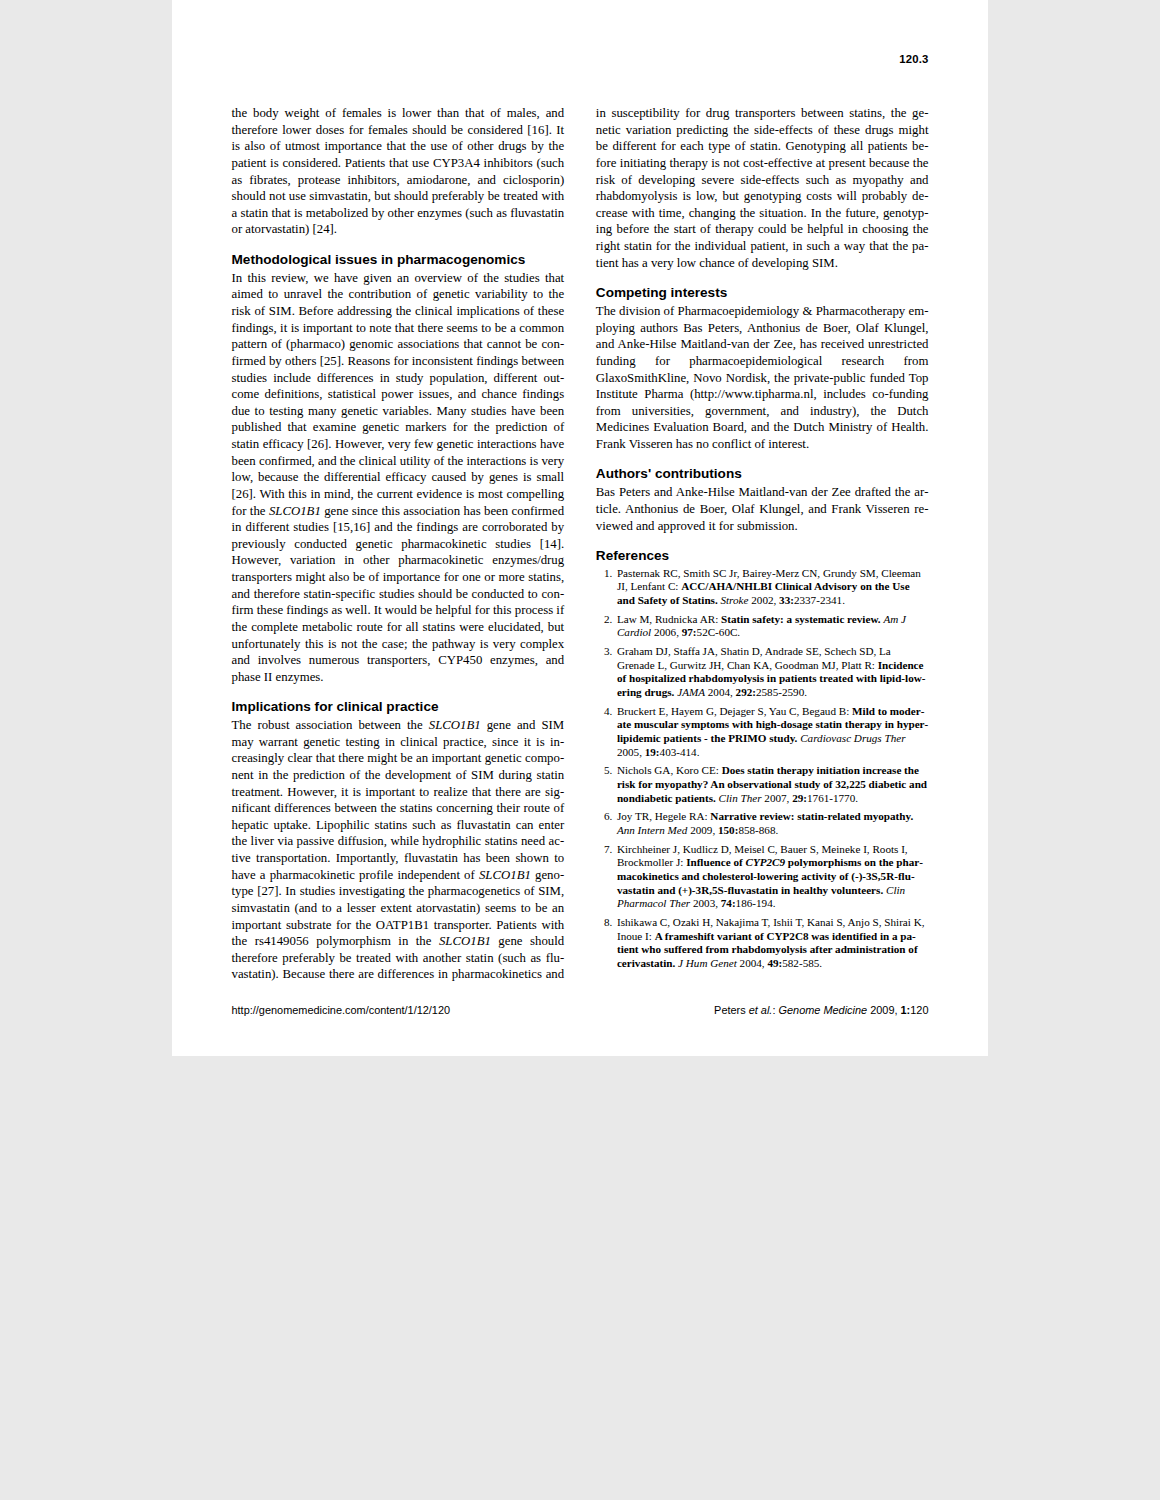120.3
the body weight of females is lower than that of males, and therefore lower doses for females should be considered [16]. It is also of utmost importance that the use of other drugs by the patient is considered. Patients that use CYP3A4 inhibitors (such as fibrates, protease inhibitors, amiodarone, and ciclosporin) should not use simvastatin, but should preferably be treated with a statin that is metabolized by other enzymes (such as fluvastatin or atorvastatin) [24].
Methodological issues in pharmacogenomics
In this review, we have given an overview of the studies that aimed to unravel the contribution of genetic variability to the risk of SIM. Before addressing the clinical implications of these findings, it is important to note that there seems to be a common pattern of (pharmaco) genomic associations that cannot be confirmed by others [25]. Reasons for inconsistent findings between studies include differences in study population, different outcome definitions, statistical power issues, and chance findings due to testing many genetic variables. Many studies have been published that examine genetic markers for the prediction of statin efficacy [26]. However, very few genetic interactions have been confirmed, and the clinical utility of the interactions is very low, because the differential efficacy caused by genes is small [26]. With this in mind, the current evidence is most compelling for the SLCO1B1 gene since this association has been confirmed in different studies [15,16] and the findings are corroborated by previously conducted genetic pharmacokinetic studies [14]. However, variation in other pharmacokinetic enzymes/drug transporters might also be of importance for one or more statins, and therefore statin-specific studies should be conducted to confirm these findings as well. It would be helpful for this process if the complete metabolic route for all statins were elucidated, but unfortunately this is not the case; the pathway is very complex and involves numerous transporters, CYP450 enzymes, and phase II enzymes.
Implications for clinical practice
The robust association between the SLCO1B1 gene and SIM may warrant genetic testing in clinical practice, since it is increasingly clear that there might be an important genetic component in the prediction of the development of SIM during statin treatment. However, it is important to realize that there are significant differences between the statins concerning their route of hepatic uptake. Lipophilic statins such as fluvastatin can enter the liver via passive diffusion, while hydrophilic statins need active transportation. Importantly, fluvastatin has been shown to have a pharmacokinetic profile independent of SLCO1B1 genotype [27]. In studies investigating the pharmacogenetics of SIM, simvastatin (and to a lesser extent atorvastatin) seems to be an important substrate for the OATP1B1 transporter. Patients with the rs4149056 polymorphism in the SLCO1B1 gene should therefore preferably be treated with another statin (such as fluvastatin). Because there are differences in pharmacokinetics and in susceptibility for drug transporters between statins, the genetic variation predicting the side-effects of these drugs might be different for each type of statin. Genotyping all patients before initiating therapy is not cost-effective at present because the risk of developing severe side-effects such as myopathy and rhabdomyolysis is low, but genotyping costs will probably decrease with time, changing the situation. In the future, genotyping before the start of therapy could be helpful in choosing the right statin for the individual patient, in such a way that the patient has a very low chance of developing SIM.
Competing interests
The division of Pharmacoepidemiology & Pharmacotherapy employing authors Bas Peters, Anthonius de Boer, Olaf Klungel, and Anke-Hilse Maitland-van der Zee, has received unrestricted funding for pharmacoepidemiological research from GlaxoSmithKline, Novo Nordisk, the private-public funded Top Institute Pharma (http://www.tipharma.nl, includes co-funding from universities, government, and industry), the Dutch Medicines Evaluation Board, and the Dutch Ministry of Health. Frank Visseren has no conflict of interest.
Authors' contributions
Bas Peters and Anke-Hilse Maitland-van der Zee drafted the article. Anthonius de Boer, Olaf Klungel, and Frank Visseren reviewed and approved it for submission.
References
Pasternak RC, Smith SC Jr, Bairey-Merz CN, Grundy SM, Cleeman JI, Lenfant C: ACC/AHA/NHLBI Clinical Advisory on the Use and Safety of Statins. Stroke 2002, 33: 2337-2341.
Law M, Rudnicka AR: Statin safety: a systematic review. Am J Cardiol 2006, 97: 52C-60C.
Graham DJ, Staffa JA, Shatin D, Andrade SE, Schech SD, La Grenade L, Gurwitz JH, Chan KA, Goodman MJ, Platt R: Incidence of hospitalized rhabdomyolysis in patients treated with lipid-lowering drugs. JAMA 2004, 292: 2585-2590.
Bruckert E, Hayem G, Dejager S, Yau C, Begaud B: Mild to moderate muscular symptoms with high-dosage statin therapy in hyperlipidemic patients - the PRIMO study. Cardiovasc Drugs Ther 2005, 19: 403-414.
Nichols GA, Koro CE: Does statin therapy initiation increase the risk for myopathy? An observational study of 32,225 diabetic and nondiabetic patients. Clin Ther 2007, 29: 1761-1770.
Joy TR, Hegele RA: Narrative review: statin-related myopathy. Ann Intern Med 2009, 150: 858-868.
Kirchheiner J, Kudlicz D, Meisel C, Bauer S, Meineke I, Roots I, Brockmoller J: Influence of CYP2C9 polymorphisms on the pharmacokinetics and cholesterol-lowering activity of (-)-3S,5R-fluvastatin and (+)-3R,5S-fluvastatin in healthy volunteers. Clin Pharmacol Ther 2003, 74: 186-194.
Ishikawa C, Ozaki H, Nakajima T, Ishii T, Kanai S, Anjo S, Shirai K, Inoue I: A frameshift variant of CYP2C8 was identified in a patient who suffered from rhabdomyolysis after administration of cerivastatin. J Hum Genet 2004, 49: 582-585.
http://genomemedicine.com/content/1/12/120
Peters et al.: Genome Medicine 2009, 1: 120